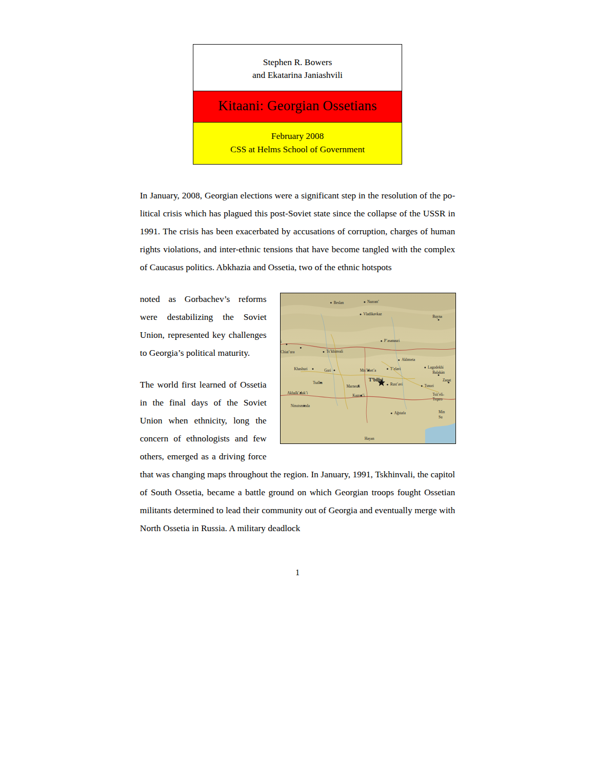Stephen R. Bowers
and Ekatarina Janiashvili
Kitaani: Georgian Ossetians
February 2008
CSS at Helms School of Government
In January, 2008, Georgian elections were a significant step in the resolution of the political crisis which has plagued this post-Soviet state since the collapse of the USSR in 1991. The crisis has been exacerbated by accusations of corruption, charges of human rights violations, and inter-ethnic tensions that have become tangled with the complex of Caucasus politics. Abkhazia and Ossetia, two of the ethnic hotspots
Beslan Nazran’ Vladikavkaz Buyna i Chiat’ura Ts’khinvali P’asanauri Akhmeta Khashuri Gori Mts’khet’a T’elavi Lagodekhi T’bilisi Balakän Tsalka Marneuli Rust’avi Tsnori Zaqat Akhalk’alak’i Kazret’i Tsit’eli- Tsqaro Ninotsminda Ağstafa Min Su Hayan
noted as Gorbachev’s reforms were destabilizing the Soviet Union, represented key challenges to Georgia’s political maturity.
The world first learned of Ossetia in the final days of the Soviet Union when ethnicity, long the concern of ethnologists and few others, emerged as a driving force that was changing maps throughout the region. In January, 1991, Tskhinvali, the capitol of South Ossetia, became a battle ground on which Georgian troops fought Ossetian militants determined to lead their community out of Georgia and eventually merge with North Ossetia in Russia. A military deadlock
1